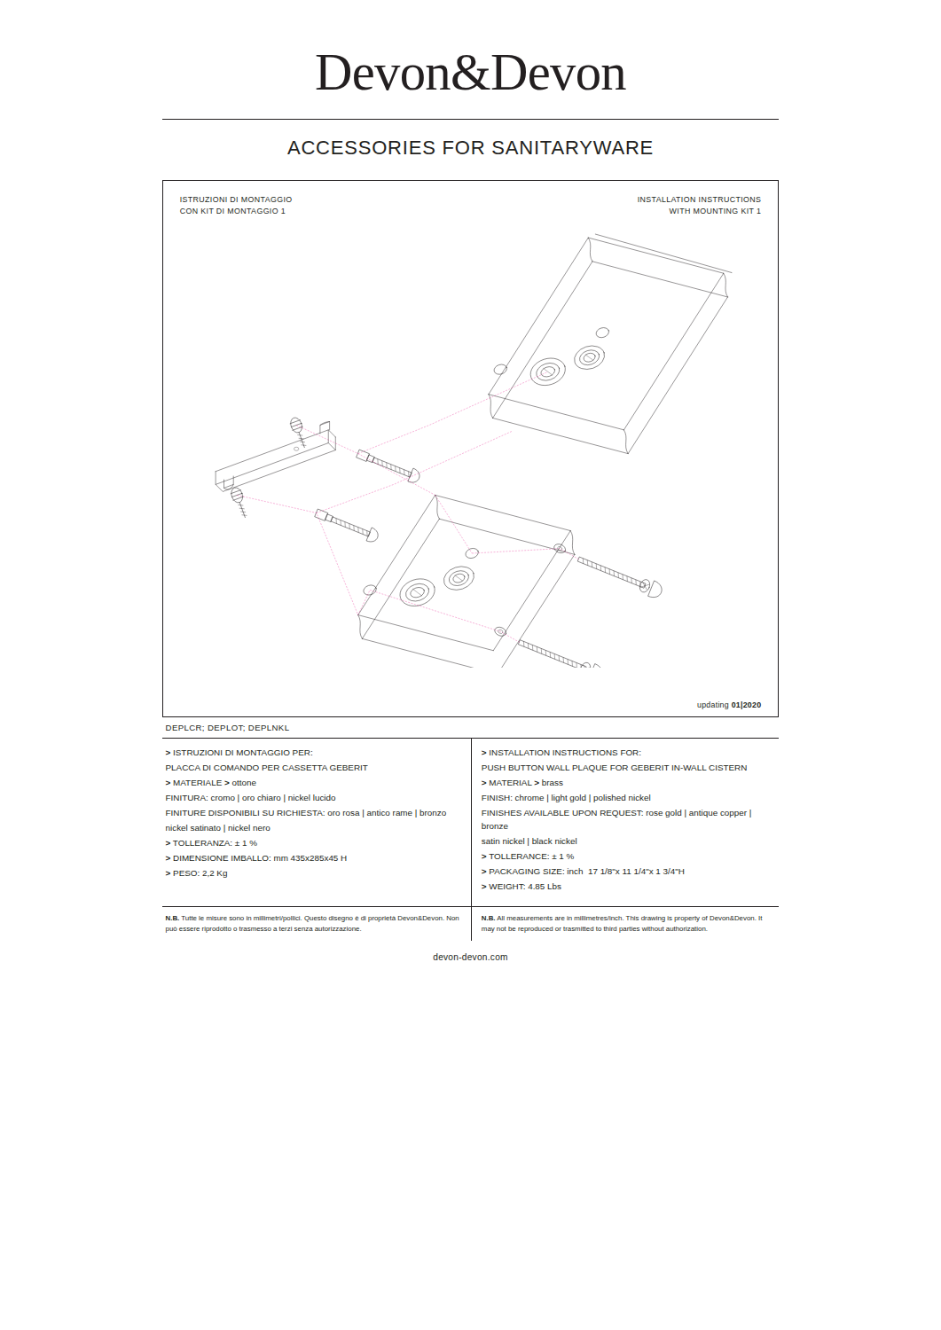Devon&Devon
ACCESSORIES FOR SANITARYWARE
ISTRUZIONI DI MONTAGGIO
CON KIT DI MONTAGGIO 1
INSTALLATION INSTRUCTIONS
WITH MOUNTING KIT 1
updating 01|2020
DEPLCR; DEPLOT; DEPLNKL
> ISTRUZIONI DI MONTAGGIO PER:
PLACCA DI COMANDO PER CASSETTA GEBERIT
> MATERIALE > ottone
FINITURA: cromo | oro chiaro | nickel lucido
FINITURE DISPONIBILI SU RICHIESTA: oro rosa | antico rame | bronzo
nickel satinato | nickel nero
> TOLLERANZA: ± 1 %
> DIMENSIONE IMBALLO: mm 435x285x45 H
> PESO: 2,2 Kg
> INSTALLATION INSTRUCTIONS FOR:
PUSH BUTTON WALL PLAQUE FOR GEBERIT IN-WALL CISTERN
> MATERIAL > brass
FINISH: chrome | light gold | polished nickel
FINISHES AVAILABLE UPON REQUEST: rose gold | antique copper | bronze
satin nickel | black nickel
> TOLLERANCE: ± 1 %
> PACKAGING SIZE: inch 17 1/8"x 11 1/4"x 1 3/4"H
> WEIGHT: 4.85 Lbs
N.B. Tutte le misure sono in millimetri/pollici. Questo disegno è di proprietà Devon&Devon. Non può essere riprodotto o trasmesso a terzi senza autorizzazione.
N.B. All measurements are in millimetres/inch. This drawing is property of Devon&Devon. It may not be reproduced or trasmitted to third parties without authorization.
devon-devon.com